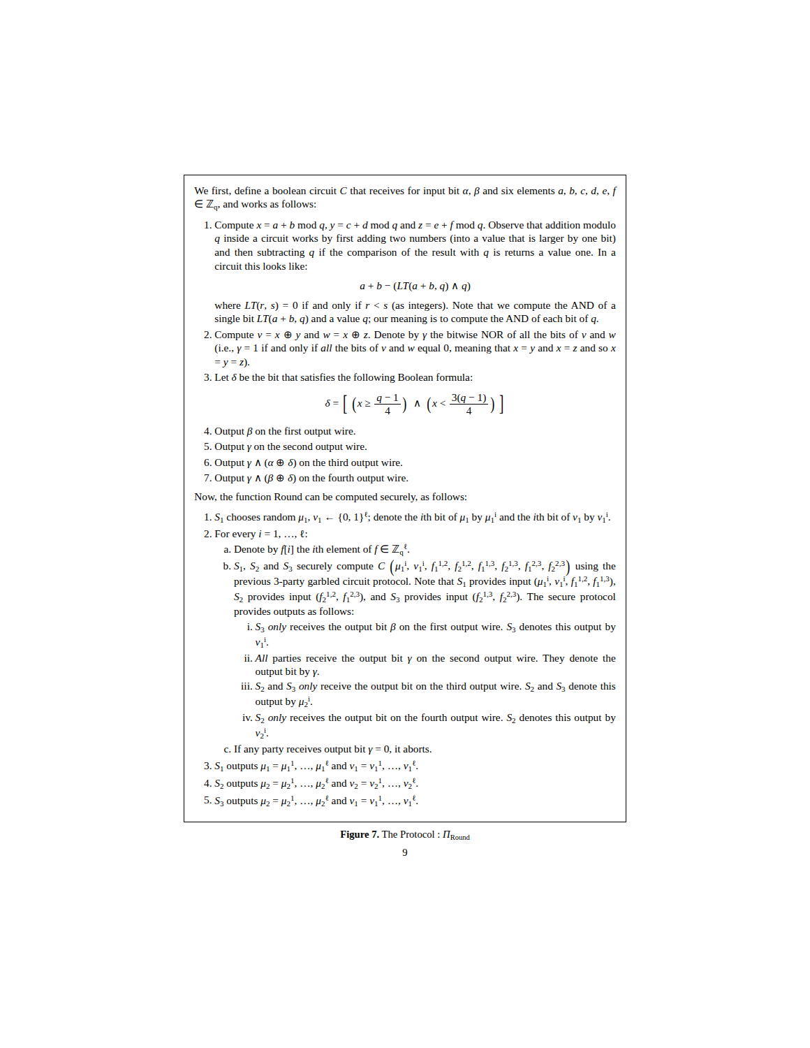We first, define a boolean circuit C that receives for input bit α, β and six elements a, b, c, d, e, f ∈ ℤq, and works as follows:
Compute x = a + b mod q, y = c + d mod q and z = e + f mod q. Observe that addition modulo q inside a circuit works by first adding two numbers (into a value that is larger by one bit) and then subtracting q if the comparison of the result with q is returns a value one. In a circuit this looks like:
a + b − (LT(a + b, q) ∧ q)
where LT(r, s) = 0 if and only if r < s (as integers). Note that we compute the AND of a single bit LT(a + b, q) and a value q; our meaning is to compute the AND of each bit of q.
Compute v = x ⊕ y and w = x ⊕ z. Denote by γ the bitwise NOR of all the bits of v and w (i.e., γ = 1 if and only if all the bits of v and w equal 0, meaning that x = y and x = z and so x = y = z).
Let δ be the bit that satisfies the following Boolean formula:
δ = [ (x ≥ q − 14) ∧ (x < 3(q − 1) 4) ]
Output β on the first output wire.
Output γ on the second output wire.
Output γ ∧ (α ⊕ δ) on the third output wire.
Output γ ∧ (β ⊕ δ) on the fourth output wire.
Now, the function Round can be computed securely, as follows:
S 1 chooses random μ 1, ν 1 ← {0, 1}ℓ; denote the ith bit of μ 1 by μ 1 i and the ith bit of ν 1 by ν 1 i.
For every i = 1, …, ℓ:
Denote by f[i] the ith element of f ∈ ℤqℓ.
S 1, S 2 and S 3 securely compute C (μ 1 i, ν 1 i, f 11,2, f 21,2, f 11,3, f 21,3, f 12,3, f 22,3) using the previous 3-party garbled circuit protocol. Note that S 1 provides input (μ 1 i, ν 1 i, f 11,2, f 11,3), S 2 provides input (f 21,2, f 12,3), and S 3 provides input (f 21,3, f 22,3). The secure protocol provides outputs as follows:
S 3 only receives the output bit β on the first output wire. S 3 denotes this output by ν 1 i.
All parties receive the output bit γ on the second output wire. They denote the output bit by γ.
S 2 and S 3 only receive the output bit on the third output wire. S 2 and S 3 denote this output by μ 2 i.
S 2 only receives the output bit on the fourth output wire. S 2 denotes this output by ν 2 i.
If any party receives output bit γ = 0, it aborts.
S 1 outputs μ 1 = μ 11, …, μ 1 ℓ and ν 1 = ν 11, …, ν 1 ℓ.
S 2 outputs μ 2 = μ 21, …, μ 2 ℓ and ν 2 = ν 21, …, ν 2 ℓ.
S 3 outputs μ 2 = μ 21, …, μ 2 ℓ and ν 1 = ν 11, …, ν 1 ℓ.
Figure 7. The Protocol : ΠRound
9